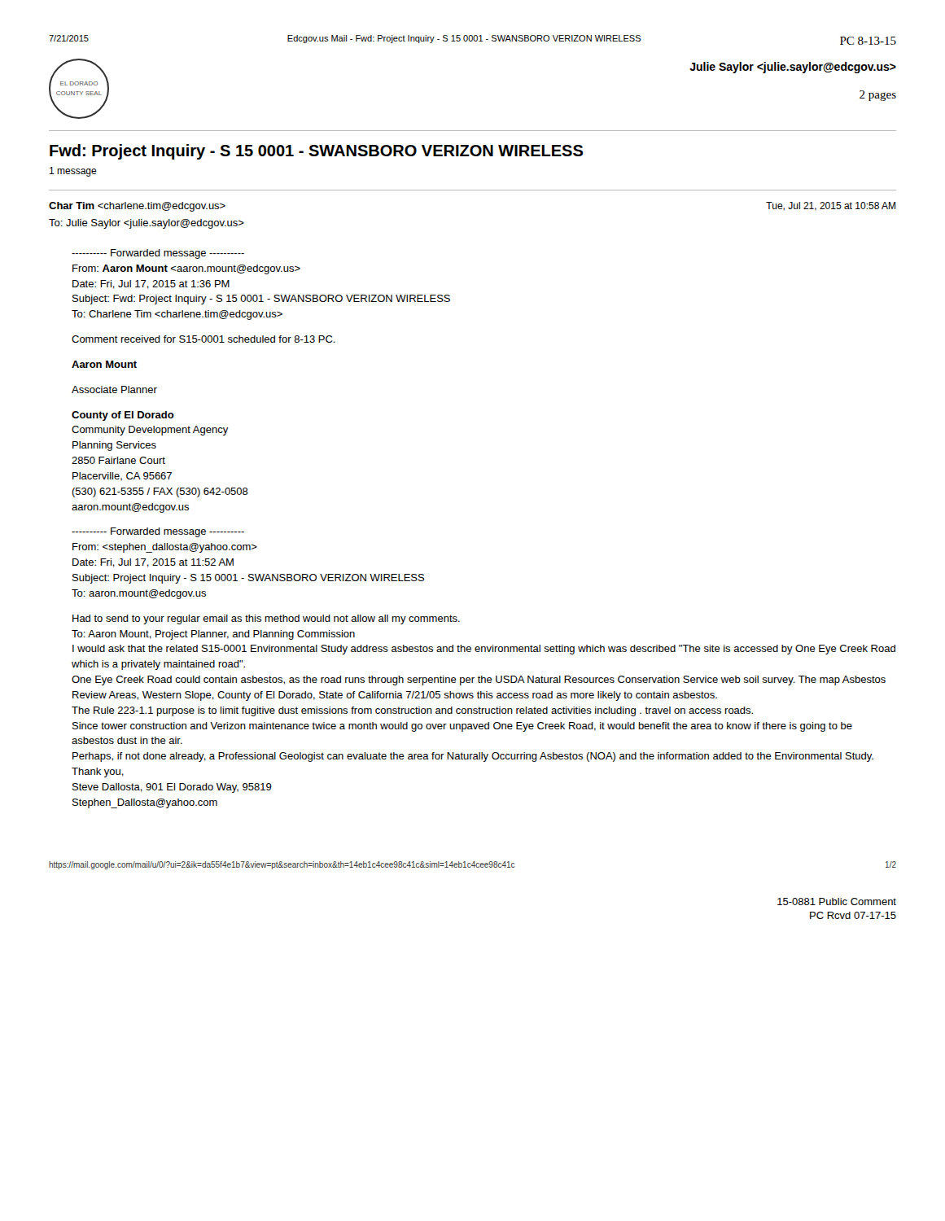7/21/2015
Edcgov.us Mail - Fwd: Project Inquiry - S 15 0001 - SWANSBORO VERIZON WIRELESS
PC 8-13-15
EL DORADO COUNTY SEAL
Julie Saylor <julie.saylor@edcgov.us>
2 pages
Fwd: Project Inquiry - S 15 0001 - SWANSBORO VERIZON WIRELESS
1 message
Char Tim <charlene.tim@edcgov.us>
Tue, Jul 21, 2015 at 10:58 AM
To: Julie Saylor <julie.saylor@edcgov.us>
---------- Forwarded message ----------
From: Aaron Mount <aaron.mount@edcgov.us>
Date: Fri, Jul 17, 2015 at 1:36 PM
Subject: Fwd: Project Inquiry - S 15 0001 - SWANSBORO VERIZON WIRELESS
To: Charlene Tim <charlene.tim@edcgov.us>
Comment received for S15-0001 scheduled for 8-13 PC.
Aaron Mount
Associate Planner
County of El Dorado
Community Development Agency
Planning Services
2850 Fairlane Court
Placerville, CA 95667
(530) 621-5355 / FAX (530) 642-0508
aaron.mount@edcgov.us
---------- Forwarded message ----------
From: <stephen_dallosta@yahoo.com>
Date: Fri, Jul 17, 2015 at 11:52 AM
Subject: Project Inquiry - S 15 0001 - SWANSBORO VERIZON WIRELESS
To: aaron.mount@edcgov.us
Had to send to your regular email as this method would not allow all my comments.
To: Aaron Mount, Project Planner, and Planning Commission
I would ask that the related S15-0001 Environmental Study address asbestos and the environmental setting which was described "The site is accessed by One Eye Creek Road which is a privately maintained road".
One Eye Creek Road could contain asbestos, as the road runs through serpentine per the USDA Natural Resources Conservation Service web soil survey. The map Asbestos Review Areas, Western Slope, County of El Dorado, State of California 7/21/05 shows this access road as more likely to contain asbestos.
The Rule 223-1.1 purpose is to limit fugitive dust emissions from construction and construction related activities including . travel on access roads.
Since tower construction and Verizon maintenance twice a month would go over unpaved One Eye Creek Road, it would benefit the area to know if there is going to be asbestos dust in the air.
Perhaps, if not done already, a Professional Geologist can evaluate the area for Naturally Occurring Asbestos (NOA) and the information added to the Environmental Study.
Thank you,
Steve Dallosta, 901 El Dorado Way, 95819
Stephen_Dallosta@yahoo.com
https://mail.google.com/mail/u/0/?ui=2&ik=da55f4e1b7&view=pt&search=inbox&th=14eb1c4cee98c41c&siml=14eb1c4cee98c41c
1/2
15-0881 Public Comment
PC Rcvd 07-17-15